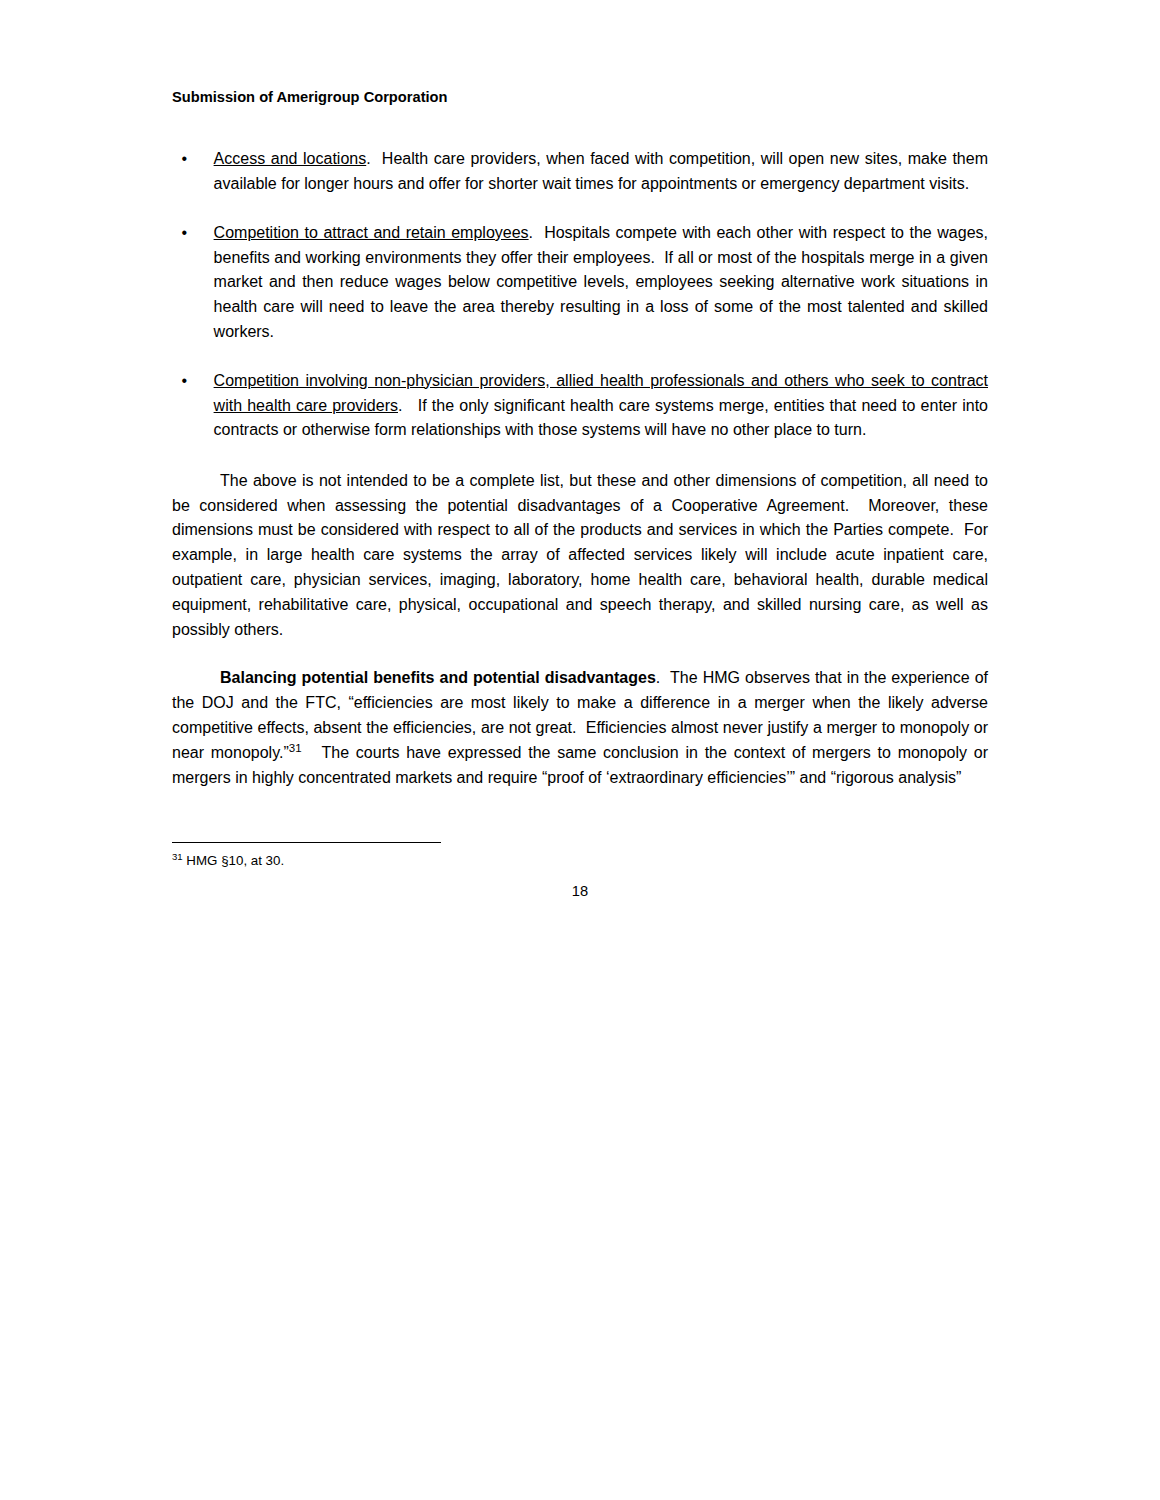Submission of Amerigroup Corporation
Access and locations. Health care providers, when faced with competition, will open new sites, make them available for longer hours and offer for shorter wait times for appointments or emergency department visits.
Competition to attract and retain employees. Hospitals compete with each other with respect to the wages, benefits and working environments they offer their employees. If all or most of the hospitals merge in a given market and then reduce wages below competitive levels, employees seeking alternative work situations in health care will need to leave the area thereby resulting in a loss of some of the most talented and skilled workers.
Competition involving non-physician providers, allied health professionals and others who seek to contract with health care providers. If the only significant health care systems merge, entities that need to enter into contracts or otherwise form relationships with those systems will have no other place to turn.
The above is not intended to be a complete list, but these and other dimensions of competition, all need to be considered when assessing the potential disadvantages of a Cooperative Agreement. Moreover, these dimensions must be considered with respect to all of the products and services in which the Parties compete. For example, in large health care systems the array of affected services likely will include acute inpatient care, outpatient care, physician services, imaging, laboratory, home health care, behavioral health, durable medical equipment, rehabilitative care, physical, occupational and speech therapy, and skilled nursing care, as well as possibly others.
Balancing potential benefits and potential disadvantages. The HMG observes that in the experience of the DOJ and the FTC, “efficiencies are most likely to make a difference in a merger when the likely adverse competitive effects, absent the efficiencies, are not great. Efficiencies almost never justify a merger to monopoly or near monopoly.”31 The courts have expressed the same conclusion in the context of mergers to monopoly or mergers in highly concentrated markets and require “proof of ‘extraordinary efficiencies’” and “rigorous analysis”
31 HMG §10, at 30.
18